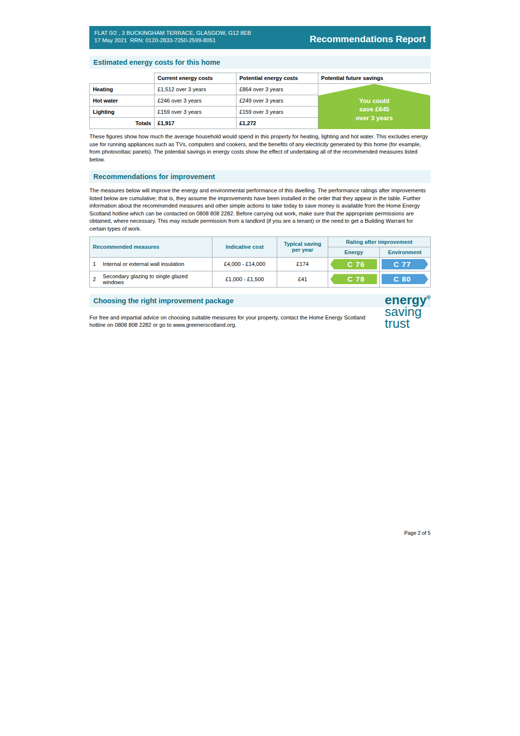FLAT 0/2 , 3 BUCKINGHAM TERRACE, GLASGOW, G12 8EB
17 May 2021 RRN: 0120-2833-7250-2599-8051
Recommendations Report
Estimated energy costs for this home
| | Current energy costs | Potential energy costs | Potential future savings |
| --- | --- | --- | --- |
| Heating | £1,512 over 3 years | £864 over 3 years | You could save £645 over 3 years |
| Hot water | £246 over 3 years | £249 over 3 years |
| Lighting | £159 over 3 years | £159 over 3 years |
| Totals | £1,917 | £1,272 |
These figures show how much the average household would spend in this property for heating, lighting and hot water. This excludes energy use for running appliances such as TVs, computers and cookers, and the benefits of any electricity generated by this home (for example, from photovoltaic panels). The potential savings in energy costs show the effect of undertaking all of the recommended measures listed below.
Recommendations for improvement
The measures below will improve the energy and environmental performance of this dwelling. The performance ratings after improvements listed below are cumulative; that is, they assume the improvements have been installed in the order that they appear in the table. Further information about the recommended measures and other simple actions to take today to save money is available from the Home Energy Scotland hotline which can be contacted on 0808 808 2282. Before carrying out work, make sure that the appropriate permissions are obtained, where necessary. This may include permission from a landlord (if you are a tenant) or the need to get a Building Warrant for certain types of work.
| Recommended measures | Indicative cost | Typical saving per year | Rating after improvement |
| --- | --- | --- | --- |
| Energy | Environment |
| 1 | Internal or external wall insulation | £4,000 - £14,000 | £174 | C 76 | C 77 |
| 2 | Secondary glazing to single glazed windows | £1,000 - £1,500 | £41 | C 78 | C 80 |
Choosing the right improvement package
For free and impartial advice on choosing suitable measures for your property, contact the Home Energy Scotland hotline on 0808 808 2282 or go to www.greenerscotland.org.
energy®
saving
trust
Page 2 of 5